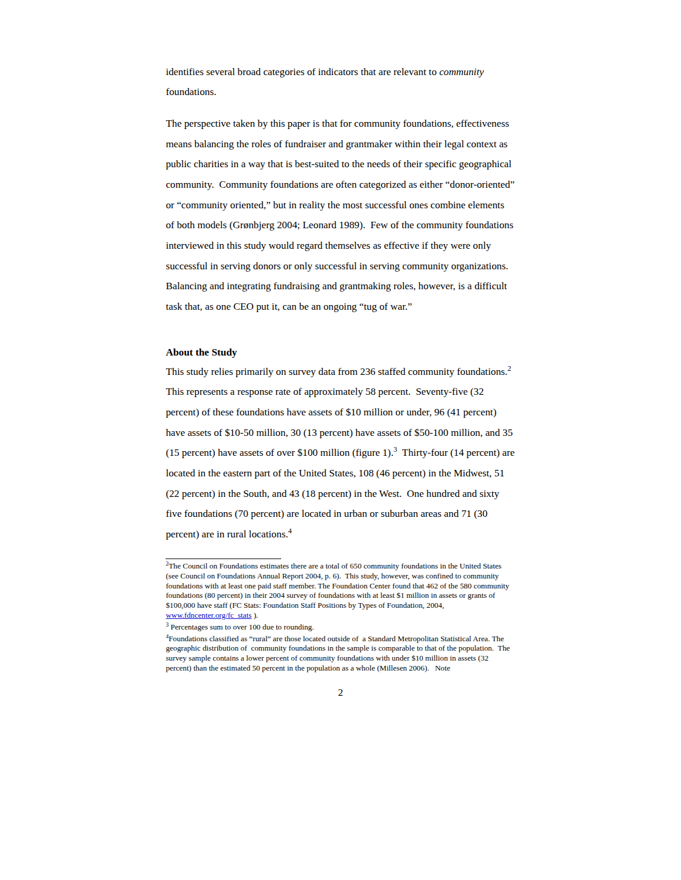identifies several broad categories of indicators that are relevant to community foundations.
The perspective taken by this paper is that for community foundations, effectiveness means balancing the roles of fundraiser and grantmaker within their legal context as public charities in a way that is best-suited to the needs of their specific geographical community. Community foundations are often categorized as either “donor-oriented” or “community oriented,” but in reality the most successful ones combine elements of both models (Grønbjerg 2004; Leonard 1989). Few of the community foundations interviewed in this study would regard themselves as effective if they were only successful in serving donors or only successful in serving community organizations. Balancing and integrating fundraising and grantmaking roles, however, is a difficult task that, as one CEO put it, can be an ongoing “tug of war.”
About the Study
This study relies primarily on survey data from 236 staffed community foundations.2 This represents a response rate of approximately 58 percent. Seventy-five (32 percent) of these foundations have assets of $10 million or under, 96 (41 percent) have assets of $10-50 million, 30 (13 percent) have assets of $50-100 million, and 35 (15 percent) have assets of over $100 million (figure 1).3 Thirty-four (14 percent) are located in the eastern part of the United States, 108 (46 percent) in the Midwest, 51 (22 percent) in the South, and 43 (18 percent) in the West. One hundred and sixty five foundations (70 percent) are located in urban or suburban areas and 71 (30 percent) are in rural locations.4
2The Council on Foundations estimates there are a total of 650 community foundations in the United States (see Council on Foundations Annual Report 2004, p. 6). This study, however, was confined to community foundations with at least one paid staff member. The Foundation Center found that 462 of the 580 community foundations (80 percent) in their 2004 survey of foundations with at least $1 million in assets or grants of $100,000 have staff (FC Stats: Foundation Staff Positions by Types of Foundation, 2004, www.fdncenter.org/fc_stats ).
3 Percentages sum to over 100 due to rounding.
4Foundations classified as “rural” are those located outside of a Standard Metropolitan Statistical Area. The geographic distribution of community foundations in the sample is comparable to that of the population. The survey sample contains a lower percent of community foundations with under $10 million in assets (32 percent) than the estimated 50 percent in the population as a whole (Millesen 2006). Note
2